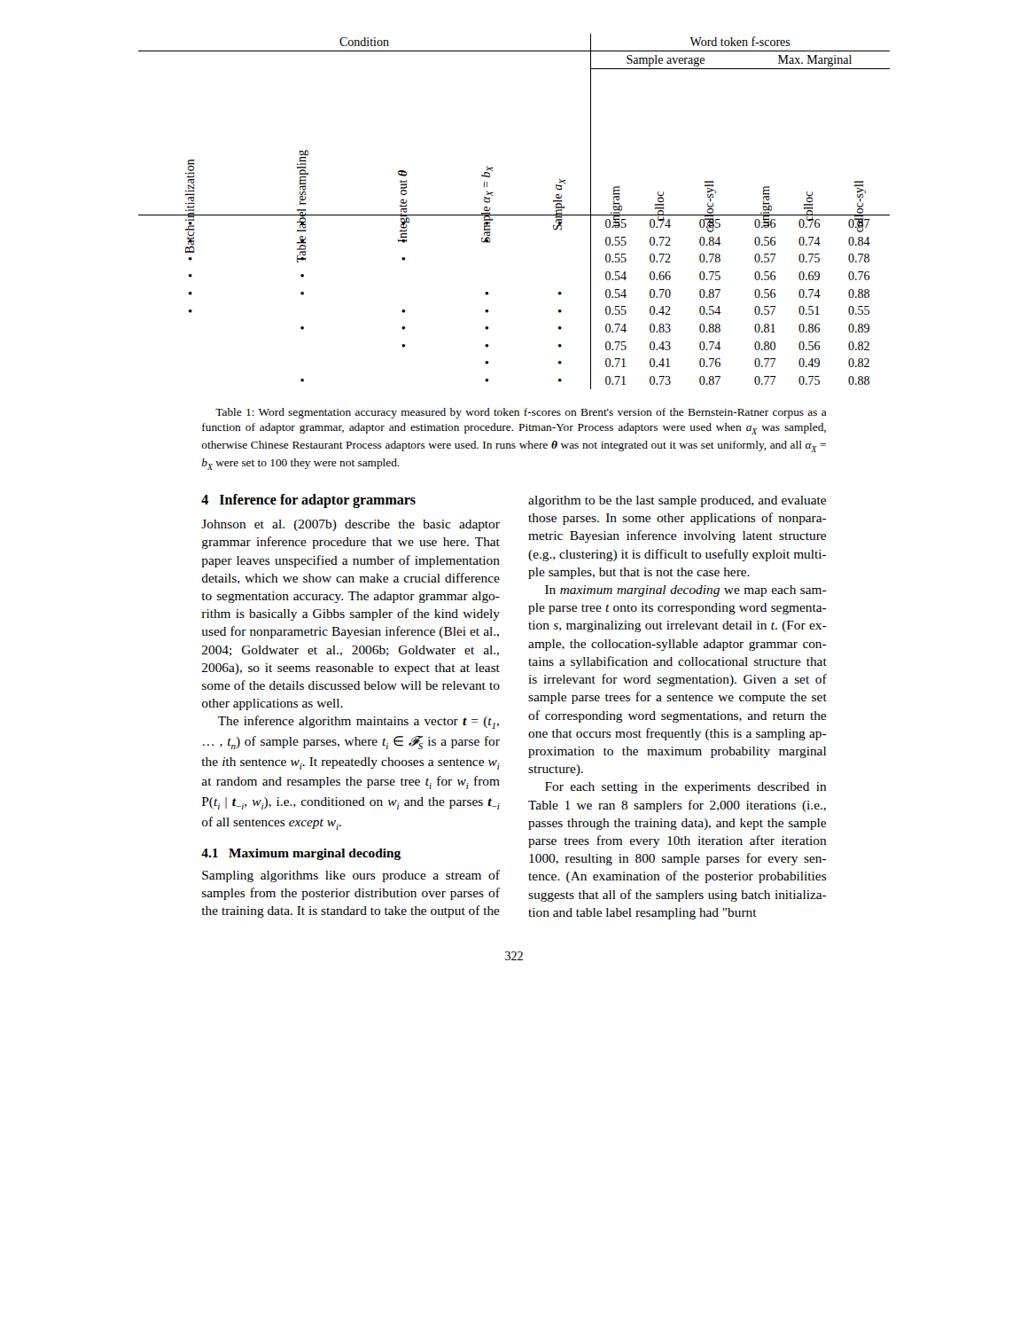| Condition | Word token f-scores |
| | Sample average | Max. Marginal |
| Batch initialization | Table label resampling | Integrate out θ | Sample α X = b X | Sample a X | unigram | colloc | colloc-syll | unigram | colloc | colloc-syll |
| • | • | • | • | • | 0.55 | 0.74 | 0.85 | 0.56 | 0.76 | 0.87 |
| • | • | • | • | | 0.55 | 0.72 | 0.84 | 0.56 | 0.74 | 0.84 |
| • | • | • | | | 0.55 | 0.72 | 0.78 | 0.57 | 0.75 | 0.78 |
| • | • | | | | 0.54 | 0.66 | 0.75 | 0.56 | 0.69 | 0.76 |
| • | • | | • | • | 0.54 | 0.70 | 0.87 | 0.56 | 0.74 | 0.88 |
| • | | • | • | • | 0.55 | 0.42 | 0.54 | 0.57 | 0.51 | 0.55 |
| | • | • | • | • | 0.74 | 0.83 | 0.88 | 0.81 | 0.86 | 0.89 |
| | | • | • | • | 0.75 | 0.43 | 0.74 | 0.80 | 0.56 | 0.82 |
| | | | • | • | 0.71 | 0.41 | 0.76 | 0.77 | 0.49 | 0.82 |
| | • | | • | • | 0.71 | 0.73 | 0.87 | 0.77 | 0.75 | 0.88 |
Table 1: Word segmentation accuracy measured by word token f-scores on Brent's version of the Bernstein-Ratner corpus as a function of adaptor grammar, adaptor and estimation procedure. Pitman-Yor Process adaptors were used when aX was sampled, otherwise Chinese Restaurant Process adaptors were used. In runs where θ was not integrated out it was set uniformly, and all αX = bX were set to 100 they were not sampled.
4 Inference for adaptor grammars
Johnson et al. (2007b) describe the basic adaptor grammar inference procedure that we use here. That paper leaves unspecified a number of implementation details, which we show can make a crucial difference to segmentation accuracy. The adaptor grammar algorithm is basically a Gibbs sampler of the kind widely used for nonparametric Bayesian inference (Blei et al., 2004; Goldwater et al., 2006b; Goldwater et al., 2006a), so it seems reasonable to expect that at least some of the details discussed below will be relevant to other applications as well.
The inference algorithm maintains a vector t = (t1, … , tn) of sample parses, where ti ∈ 𝓕S is a parse for the ith sentence wi. It repeatedly chooses a sentence wi at random and resamples the parse tree ti for wi from P(ti | t−i, wi), i.e., conditioned on wi and the parses t−i of all sentences except wi.
4.1 Maximum marginal decoding
Sampling algorithms like ours produce a stream of samples from the posterior distribution over parses of the training data. It is standard to take the output of the algorithm to be the last sample produced, and evaluate those parses. In some other applications of nonparametric Bayesian inference involving latent structure (e.g., clustering) it is difficult to usefully exploit multiple samples, but that is not the case here.
In maximum marginal decoding we map each sample parse tree t onto its corresponding word segmentation s, marginalizing out irrelevant detail in t. (For example, the collocation-syllable adaptor grammar contains a syllabification and collocational structure that is irrelevant for word segmentation). Given a set of sample parse trees for a sentence we compute the set of corresponding word segmentations, and return the one that occurs most frequently (this is a sampling approximation to the maximum probability marginal structure).
For each setting in the experiments described in Table 1 we ran 8 samplers for 2,000 iterations (i.e., passes through the training data), and kept the sample parse trees from every 10th iteration after iteration 1000, resulting in 800 sample parses for every sentence. (An examination of the posterior probabilities suggests that all of the samplers using batch initialization and table label resampling had "burnt
322